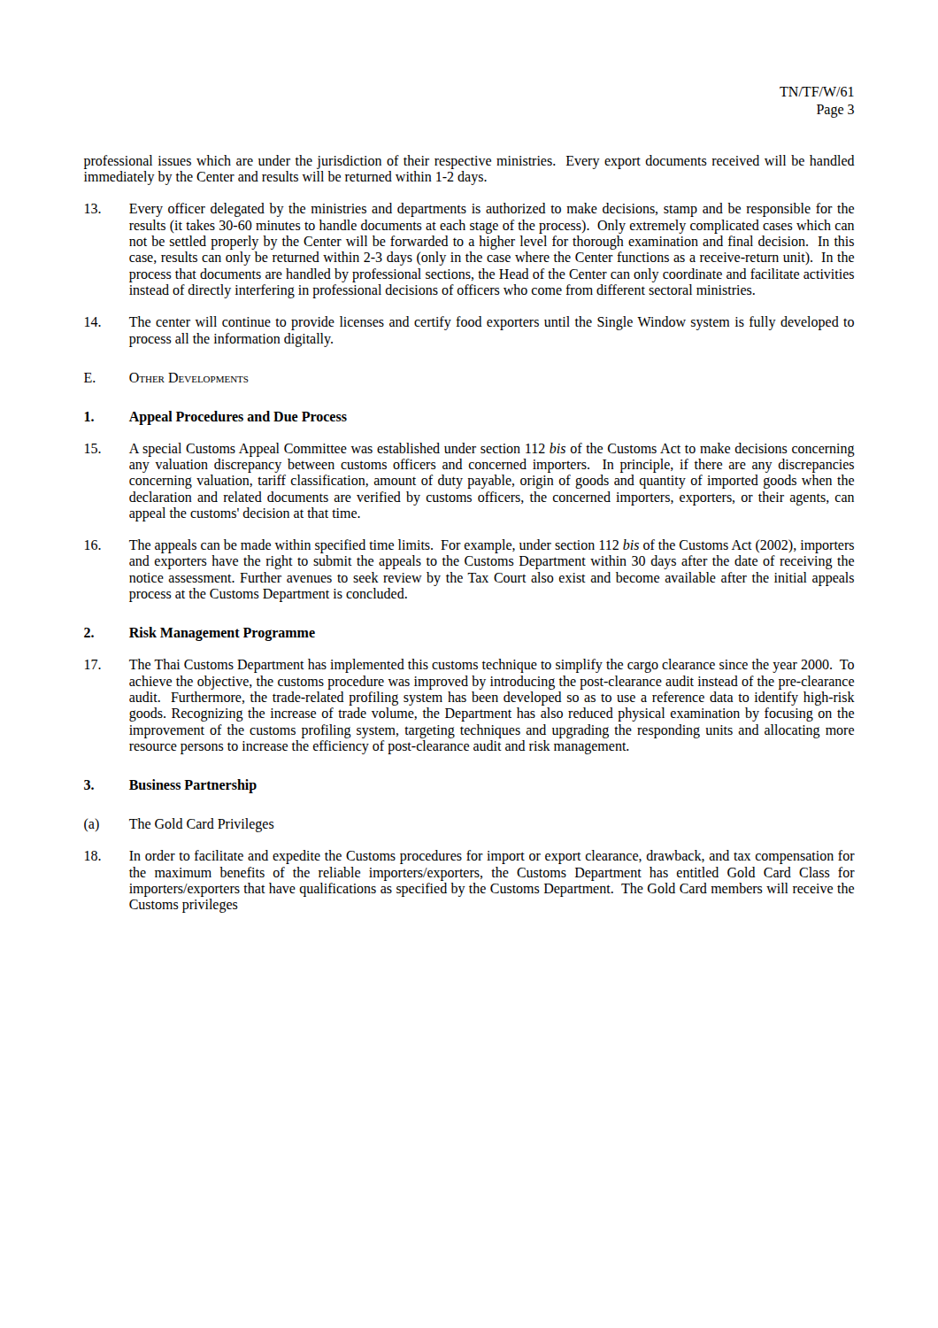TN/TF/W/61
Page 3
professional issues which are under the jurisdiction of their respective ministries. Every export documents received will be handled immediately by the Center and results will be returned within 1-2 days.
13.
Every officer delegated by the ministries and departments is authorized to make decisions, stamp and be responsible for the results (it takes 30-60 minutes to handle documents at each stage of the process). Only extremely complicated cases which can not be settled properly by the Center will be forwarded to a higher level for thorough examination and final decision. In this case, results can only be returned within 2-3 days (only in the case where the Center functions as a receive-return unit). In the process that documents are handled by professional sections, the Head of the Center can only coordinate and facilitate activities instead of directly interfering in professional decisions of officers who come from different sectoral ministries.
14.
The center will continue to provide licenses and certify food exporters until the Single Window system is fully developed to process all the information digitally.
E.
Other Developments
1.
Appeal Procedures and Due Process
15.
A special Customs Appeal Committee was established under section 112 bis of the Customs Act to make decisions concerning any valuation discrepancy between customs officers and concerned importers. In principle, if there are any discrepancies concerning valuation, tariff classification, amount of duty payable, origin of goods and quantity of imported goods when the declaration and related documents are verified by customs officers, the concerned importers, exporters, or their agents, can appeal the customs' decision at that time.
16.
The appeals can be made within specified time limits. For example, under section 112 bis of the Customs Act (2002), importers and exporters have the right to submit the appeals to the Customs Department within 30 days after the date of receiving the notice assessment. Further avenues to seek review by the Tax Court also exist and become available after the initial appeals process at the Customs Department is concluded.
2.
Risk Management Programme
17.
The Thai Customs Department has implemented this customs technique to simplify the cargo clearance since the year 2000. To achieve the objective, the customs procedure was improved by introducing the post-clearance audit instead of the pre-clearance audit. Furthermore, the trade-related profiling system has been developed so as to use a reference data to identify high-risk goods. Recognizing the increase of trade volume, the Department has also reduced physical examination by focusing on the improvement of the customs profiling system, targeting techniques and upgrading the responding units and allocating more resource persons to increase the efficiency of post-clearance audit and risk management.
3.
Business Partnership
(a)
The Gold Card Privileges
18.
In order to facilitate and expedite the Customs procedures for import or export clearance, drawback, and tax compensation for the maximum benefits of the reliable importers/exporters, the Customs Department has entitled Gold Card Class for importers/exporters that have qualifications as specified by the Customs Department. The Gold Card members will receive the Customs privileges